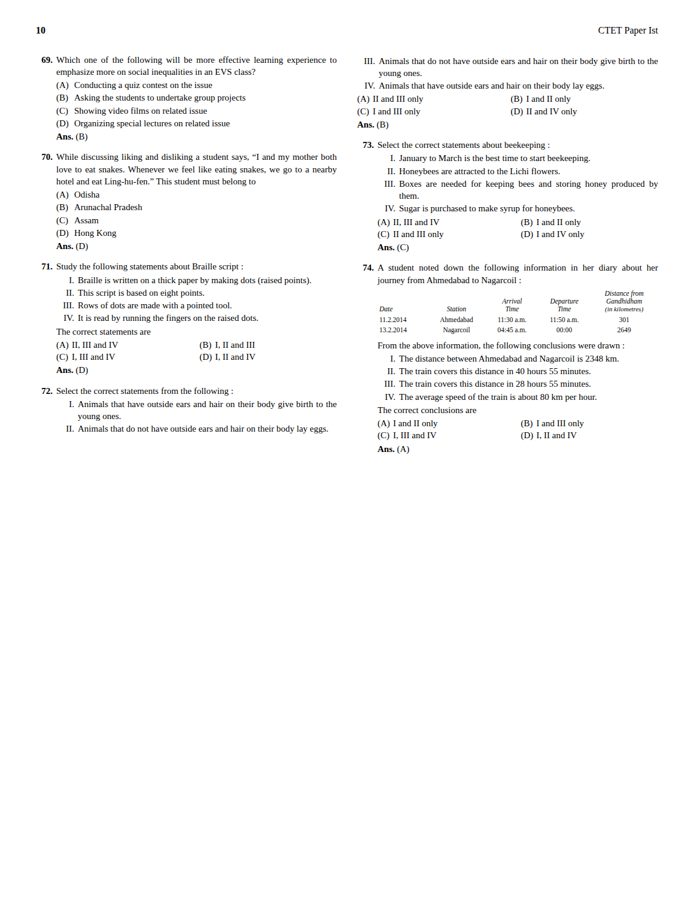10 CTET Paper Ist
69.
Which one of the following will be more effective learning experience to emphasize more on social inequalities in an EVS class?
(A) Conducting a quiz contest on the issue
(B) Asking the students to undertake group projects
(C) Showing video films on related issue
(D) Organizing special lectures on related issue
Ans. (B)
70.
While discussing liking and disliking a student says, “I and my mother both love to eat snakes. Whenever we feel like eating snakes, we go to a nearby hotel and eat Ling-hu-fen.” This student must belong to
(A) Odisha
(B) Arunachal Pradesh
(C) Assam
(D) Hong Kong
Ans. (D)
71.
Study the following statements about Braille script :
I. Braille is written on a thick paper by making dots (raised points).
II. This script is based on eight points.
III. Rows of dots are made with a pointed tool.
IV. It is read by running the fingers on the raised dots.
The correct statements are
(A) II, III and IV
(B) I, II and III
(C) I, III and IV
(D) I, II and IV
Ans. (D)
72.
Select the correct statements from the following :
I. Animals that have outside ears and hair on their body give birth to the young ones.
II. Animals that do not have outside ears and hair on their body lay eggs.
III. Animals that do not have outside ears and hair on their body give birth to the young ones.
IV. Animals that have outside ears and hair on their body lay eggs.
(A) II and III only
(B) I and II only
(C) I and III only
(D) II and IV only
Ans. (B)
73.
Select the correct statements about beekeeping :
I. January to March is the best time to start beekeeping.
II. Honeybees are attracted to the Lichi flowers.
III. Boxes are needed for keeping bees and storing honey produced by them.
IV. Sugar is purchased to make syrup for honeybees.
(A) II, III and IV
(B) I and II only
(C) II and III only
(D) I and IV only
Ans. (C)
74.
A student noted down the following information in her diary about her journey from Ahmedabad to Nagarcoil :
| Date | Station | Arrival Time | Departure Time | Distance from Gandhidham (in kilometres) |
| --- | --- | --- | --- | --- |
| 11.2.2014 | Ahmedabad | 11:30 a.m. | 11:50 a.m. | 301 |
| 13.2.2014 | Nagarcoil | 04:45 a.m. | 00:00 | 2649 |
From the above information, the following conclusions were drawn :
I. The distance between Ahmedabad and Nagarcoil is 2348 km.
II. The train covers this distance in 40 hours 55 minutes.
III. The train covers this distance in 28 hours 55 minutes.
IV. The average speed of the train is about 80 km per hour.
The correct conclusions are
(A) I and II only
(B) I and III only
(C) I, III and IV
(D) I, II and IV
Ans. (A)